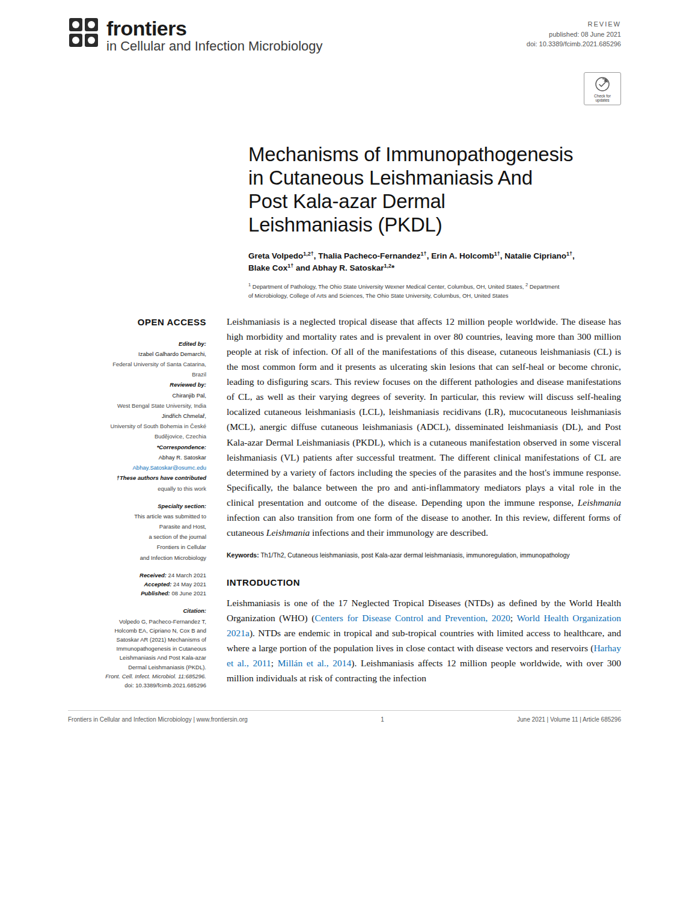frontiers
in Cellular and Infection Microbiology
REVIEW
published: 08 June 2021
doi: 10.3389/fcimb.2021.685296
Check for
updates
Mechanisms of Immunopathogenesis
in Cutaneous Leishmaniasis And
Post Kala-azar Dermal
Leishmaniasis (PKDL)
Greta Volpedo1,2†, Thalia Pacheco-Fernandez1†, Erin A. Holcomb1†, Natalie Cipriano1†,
Blake Cox1† and Abhay R. Satoskar1,2*
1 Department of Pathology, The Ohio State University Wexner Medical Center, Columbus, OH, United States, 2 Department
of Microbiology, College of Arts and Sciences, The Ohio State University, Columbus, OH, United States
OPEN ACCESS
Edited by:
Izabel Galhardo Demarchi,
Federal University of Santa Catarina,
Brazil
Reviewed by:
Chiranjib Pal,
West Bengal State University, India
Jindřich Chmelař,
University of South Bohemia in České
Budějovice, Czechia
*Correspondence:
Abhay R. Satoskar
Abhay.Satoskar@osumc.edu
†These authors have contributed
equally to this work
Specialty section:
This article was submitted to
Parasite and Host,
a section of the journal
Frontiers in Cellular
and Infection Microbiology
Received: 24 March 2021
Accepted: 24 May 2021
Published: 08 June 2021
Citation:
Volpedo G, Pacheco-Fernandez T,
Holcomb EA, Cipriano N, Cox B and
Satoskar AR (2021) Mechanisms of
Immunopathogenesis in Cutaneous
Leishmaniasis And Post Kala-azar
Dermal Leishmaniasis (PKDL).
Front. Cell. Infect. Microbiol. 11:685296.
doi: 10.3389/fcimb.2021.685296
Leishmaniasis is a neglected tropical disease that affects 12 million people worldwide. The disease has high morbidity and mortality rates and is prevalent in over 80 countries, leaving more than 300 million people at risk of infection. Of all of the manifestations of this disease, cutaneous leishmaniasis (CL) is the most common form and it presents as ulcerating skin lesions that can self-heal or become chronic, leading to disfiguring scars. This review focuses on the different pathologies and disease manifestations of CL, as well as their varying degrees of severity. In particular, this review will discuss self-healing localized cutaneous leishmaniasis (LCL), leishmaniasis recidivans (LR), mucocutaneous leishmaniasis (MCL), anergic diffuse cutaneous leishmaniasis (ADCL), disseminated leishmaniasis (DL), and Post Kala-azar Dermal Leishmaniasis (PKDL), which is a cutaneous manifestation observed in some visceral leishmaniasis (VL) patients after successful treatment. The different clinical manifestations of CL are determined by a variety of factors including the species of the parasites and the host's immune response. Specifically, the balance between the pro and anti-inflammatory mediators plays a vital role in the clinical presentation and outcome of the disease. Depending upon the immune response, Leishmania infection can also transition from one form of the disease to another. In this review, different forms of cutaneous Leishmania infections and their immunology are described.
Keywords: Th1/Th2, Cutaneous leishmaniasis, post Kala-azar dermal leishmaniasis, immunoregulation, immunopathology
INTRODUCTION
Leishmaniasis is one of the 17 Neglected Tropical Diseases (NTDs) as defined by the World Health Organization (WHO) (Centers for Disease Control and Prevention, 2020; World Health Organization 2021a). NTDs are endemic in tropical and sub-tropical countries with limited access to healthcare, and where a large portion of the population lives in close contact with disease vectors and reservoirs (Harhay et al., 2011; Millán et al., 2014). Leishmaniasis affects 12 million people worldwide, with over 300 million individuals at risk of contracting the infection
Frontiers in Cellular and Infection Microbiology | www.frontiersin.org
1
June 2021 | Volume 11 | Article 685296